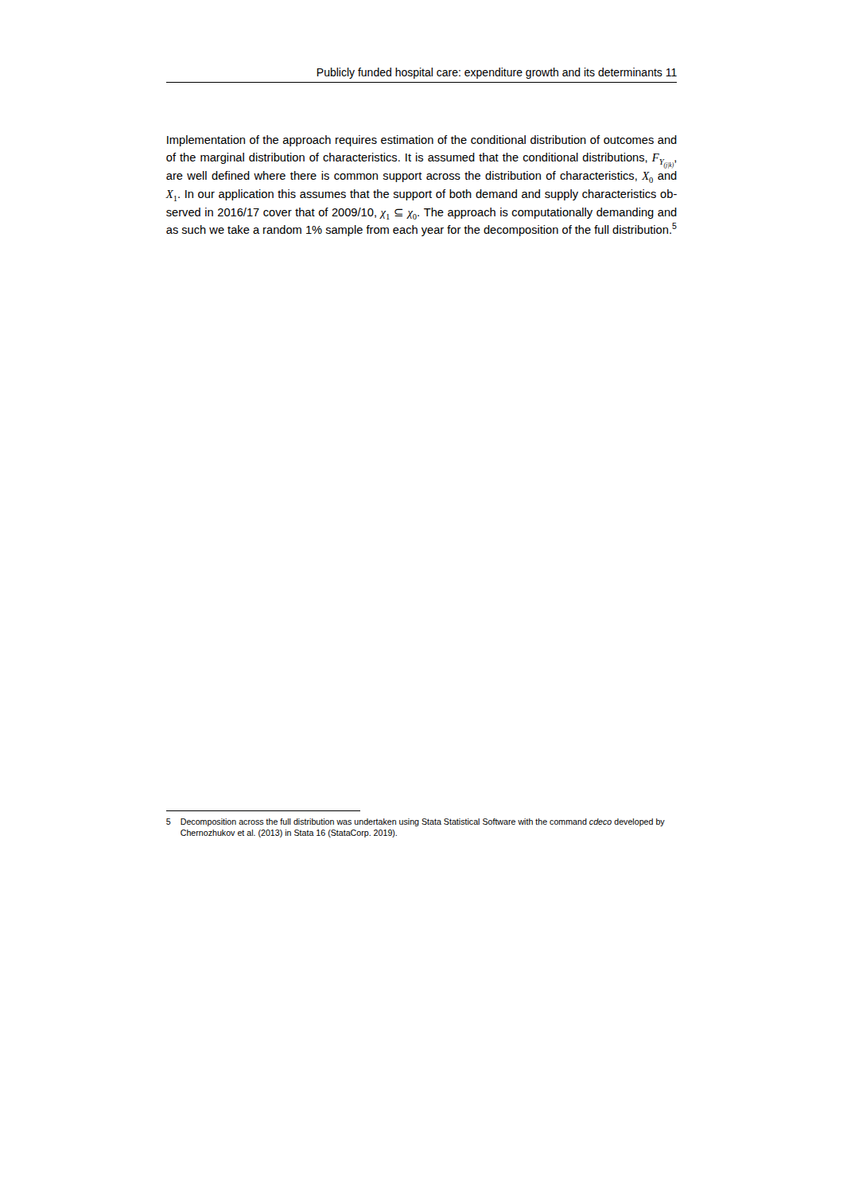Publicly funded hospital care: expenditure growth and its determinants 11
Implementation of the approach requires estimation of the conditional distribution of outcomes and of the marginal distribution of characteristics. It is assumed that the conditional distributions, FY(j|k), are well defined where there is common support across the distribution of characteristics, X0 and X1. In our application this assumes that the support of both demand and supply characteristics observed in 2016/17 cover that of 2009/10, χ1 ⊆ χ0. The approach is computationally demanding and as such we take a random 1% sample from each year for the decomposition of the full distribution.5
5
Decomposition across the full distribution was undertaken using Stata Statistical Software with the command cdeco developed by Chernozhukov et al. (2013) in Stata 16 (StataCorp. 2019).